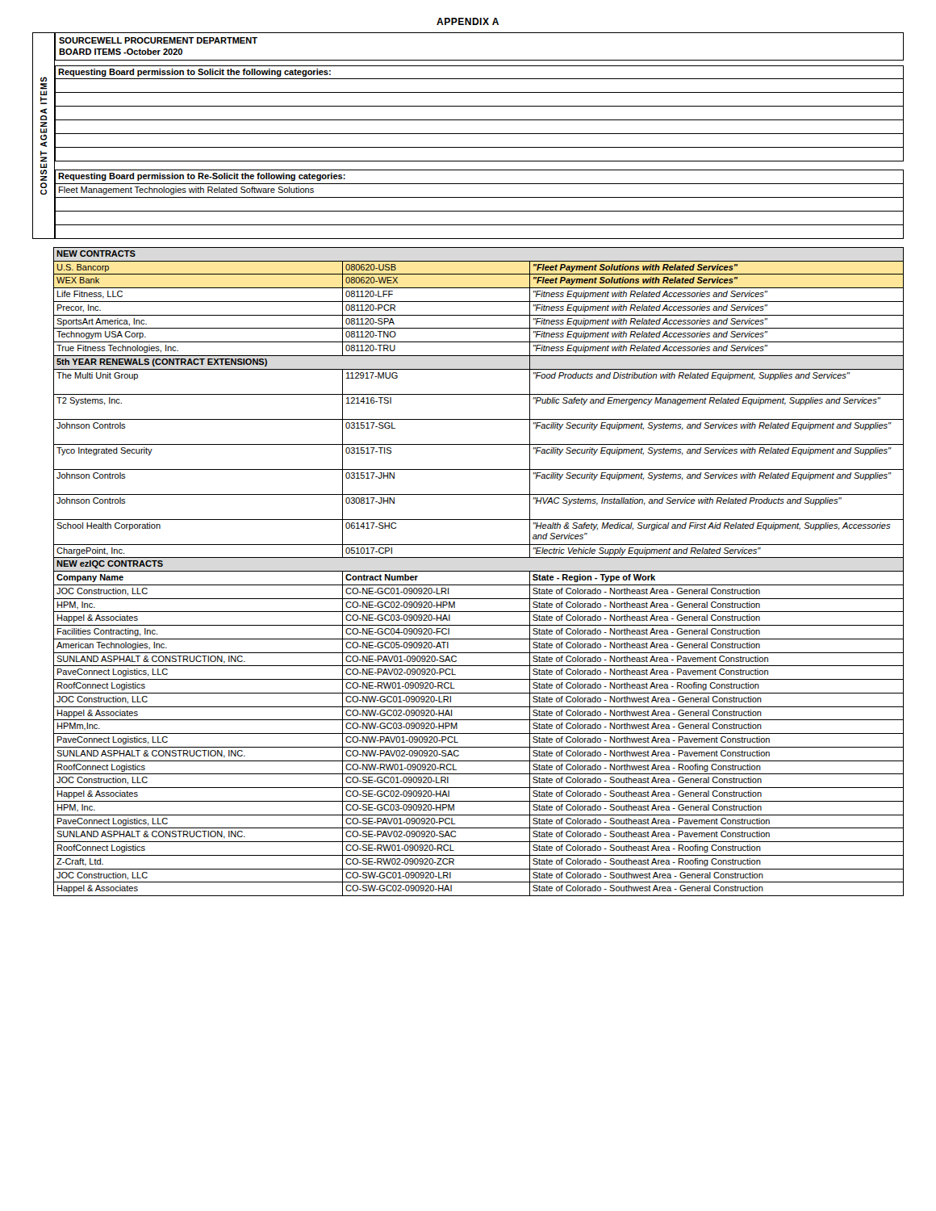APPENDIX A
CONSENT AGENDA ITEMS
SOURCEWELL PROCUREMENT DEPARTMENT
BOARD ITEMS -October 2020
| Requesting Board permission to Solicit the following categories: |
| Requesting Board permission to Re-Solicit the following categories: |
| Fleet Management Technologies with Related Software Solutions |
| NEW CONTRACTS |
| U.S. Bancorp | 080620-USB | "Fleet Payment Solutions with Related Services" |
| WEX Bank | 080620-WEX | "Fleet Payment Solutions with Related Services" |
| Life Fitness, LLC | 081120-LFF | "Fitness Equipment with Related Accessories and Services" |
| Precor, Inc. | 081120-PCR | "Fitness Equipment with Related Accessories and Services" |
| SportsArt America, Inc. | 081120-SPA | "Fitness Equipment with Related Accessories and Services" |
| Technogym USA Corp. | 081120-TNO | "Fitness Equipment with Related Accessories and Services" |
| True Fitness Technologies, Inc. | 081120-TRU | "Fitness Equipment with Related Accessories and Services" |
| 5th YEAR RENEWALS (CONTRACT EXTENSIONS) | |
| The Multi Unit Group | 112917-MUG | "Food Products and Distribution with Related Equipment, Supplies and Services" |
| T2 Systems, Inc. | 121416-TSI | "Public Safety and Emergency Management Related Equipment, Supplies and Services" |
| Johnson Controls | 031517-SGL | "Facility Security Equipment, Systems, and Services with Related Equipment and Supplies" |
| Tyco Integrated Security | 031517-TIS | "Facility Security Equipment, Systems, and Services with Related Equipment and Supplies" |
| Johnson Controls | 031517-JHN | "Facility Security Equipment, Systems, and Services with Related Equipment and Supplies" |
| Johnson Controls | 030817-JHN | "HVAC Systems, Installation, and Service with Related Products and Supplies" |
| School Health Corporation | 061417-SHC | "Health & Safety, Medical, Surgical and First Aid Related Equipment, Supplies, Accessories and Services" |
| ChargePoint, Inc. | 051017-CPI | "Electric Vehicle Supply Equipment and Related Services" |
| NEW ezIQC CONTRACTS |
| Company Name | Contract Number | State - Region - Type of Work |
| JOC Construction, LLC | CO-NE-GC01-090920-LRI | State of Colorado - Northeast Area - General Construction |
| HPM, Inc. | CO-NE-GC02-090920-HPM | State of Colorado - Northeast Area - General Construction |
| Happel & Associates | CO-NE-GC03-090920-HAI | State of Colorado - Northeast Area - General Construction |
| Facilities Contracting, Inc. | CO-NE-GC04-090920-FCI | State of Colorado - Northeast Area - General Construction |
| American Technologies, Inc. | CO-NE-GC05-090920-ATI | State of Colorado - Northeast Area - General Construction |
| SUNLAND ASPHALT & CONSTRUCTION, INC. | CO-NE-PAV01-090920-SAC | State of Colorado - Northeast Area - Pavement Construction |
| PaveConnect Logistics, LLC | CO-NE-PAV02-090920-PCL | State of Colorado - Northeast Area - Pavement Construction |
| RoofConnect Logistics | CO-NE-RW01-090920-RCL | State of Colorado - Northeast Area - Roofing Construction |
| JOC Construction, LLC | CO-NW-GC01-090920-LRI | State of Colorado - Northwest Area - General Construction |
| Happel & Associates | CO-NW-GC02-090920-HAI | State of Colorado - Northwest Area - General Construction |
| HPMm,Inc. | CO-NW-GC03-090920-HPM | State of Colorado - Northwest Area - General Construction |
| PaveConnect Logistics, LLC | CO-NW-PAV01-090920-PCL | State of Colorado - Northwest Area - Pavement Construction |
| SUNLAND ASPHALT & CONSTRUCTION, INC. | CO-NW-PAV02-090920-SAC | State of Colorado - Northwest Area - Pavement Construction |
| RoofConnect Logistics | CO-NW-RW01-090920-RCL | State of Colorado - Northwest Area - Roofing Construction |
| JOC Construction, LLC | CO-SE-GC01-090920-LRI | State of Colorado - Southeast Area - General Construction |
| Happel & Associates | CO-SE-GC02-090920-HAI | State of Colorado - Southeast Area - General Construction |
| HPM, Inc. | CO-SE-GC03-090920-HPM | State of Colorado - Southeast Area - General Construction |
| PaveConnect Logistics, LLC | CO-SE-PAV01-090920-PCL | State of Colorado - Southeast Area - Pavement Construction |
| SUNLAND ASPHALT & CONSTRUCTION, INC. | CO-SE-PAV02-090920-SAC | State of Colorado - Southeast Area - Pavement Construction |
| RoofConnect Logistics | CO-SE-RW01-090920-RCL | State of Colorado - Southeast Area - Roofing Construction |
| Z-Craft, Ltd. | CO-SE-RW02-090920-ZCR | State of Colorado - Southeast Area - Roofing Construction |
| JOC Construction, LLC | CO-SW-GC01-090920-LRI | State of Colorado - Southwest Area - General Construction |
| Happel & Associates | CO-SW-GC02-090920-HAI | State of Colorado - Southwest Area - General Construction |